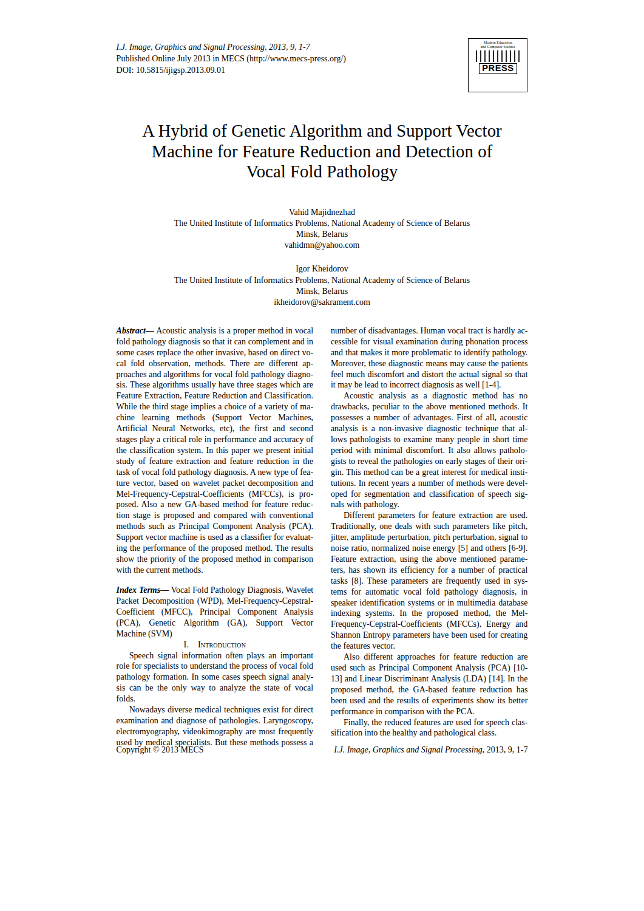I.J. Image, Graphics and Signal Processing, 2013, 9, 1-7
Published Online July 2013 in MECS (http://www.mecs-press.org/)
DOI: 10.5815/ijigsp.2013.09.01
Modern Education
and Computer Science
PRESS
A Hybrid of Genetic Algorithm and Support Vector Machine for Feature Reduction and Detection of Vocal Fold Pathology
Vahid Majidnezhad
The United Institute of Informatics Problems, National Academy of Science of Belarus
Minsk, Belarus
vahidmn@yahoo.com
Igor Kheidorov
The United Institute of Informatics Problems, National Academy of Science of Belarus
Minsk, Belarus
ikheidorov@sakrament.com
Abstract— Acoustic analysis is a proper method in vocal fold pathology diagnosis so that it can complement and in some cases replace the other invasive, based on direct vocal fold observation, methods. There are different approaches and algorithms for vocal fold pathology diagnosis. These algorithms usually have three stages which are Feature Extraction, Feature Reduction and Classification. While the third stage implies a choice of a variety of machine learning methods (Support Vector Machines, Artificial Neural Networks, etc), the first and second stages play a critical role in performance and accuracy of the classification system. In this paper we present initial study of feature extraction and feature reduction in the task of vocal fold pathology diagnosis. A new type of feature vector, based on wavelet packet decomposition and Mel-Frequency-Cepstral-Coefficients (MFCCs), is proposed. Also a new GA-based method for feature reduction stage is proposed and compared with conventional methods such as Principal Component Analysis (PCA). Support vector machine is used as a classifier for evaluating the performance of the proposed method. The results show the priority of the proposed method in comparison with the current methods.
Index Terms— Vocal Fold Pathology Diagnosis, Wavelet Packet Decomposition (WPD), Mel-Frequency-Cepstral-Coefficient (MFCC), Principal Component Analysis (PCA), Genetic Algorithm (GA), Support Vector Machine (SVM)
I. Introduction
Speech signal information often plays an important role for specialists to understand the process of vocal fold pathology formation. In some cases speech signal analysis can be the only way to analyze the state of vocal folds.
Nowadays diverse medical techniques exist for direct examination and diagnose of pathologies. Laryngoscopy, electromyography, videokimography are most frequently used by medical specialists. But these methods possess a number of disadvantages. Human vocal tract is hardly accessible for visual examination during phonation process and that makes it more problematic to identify pathology. Moreover, these diagnostic means may cause the patients feel much discomfort and distort the actual signal so that it may be lead to incorrect diagnosis as well [1-4].
Acoustic analysis as a diagnostic method has no drawbacks, peculiar to the above mentioned methods. It possesses a number of advantages. First of all, acoustic analysis is a non-invasive diagnostic technique that allows pathologists to examine many people in short time period with minimal discomfort. It also allows pathologists to reveal the pathologies on early stages of their origin. This method can be a great interest for medical institutions. In recent years a number of methods were developed for segmentation and classification of speech signals with pathology.
Different parameters for feature extraction are used. Traditionally, one deals with such parameters like pitch, jitter, amplitude perturbation, pitch perturbation, signal to noise ratio, normalized noise energy [5] and others [6-9]. Feature extraction, using the above mentioned parameters, has shown its efficiency for a number of practical tasks [8]. These parameters are frequently used in systems for automatic vocal fold pathology diagnosis, in speaker identification systems or in multimedia database indexing systems. In the proposed method, the Mel-Frequency-Cepstral-Coefficients (MFCCs), Energy and Shannon Entropy parameters have been used for creating the features vector.
Also different approaches for feature reduction are used such as Principal Component Analysis (PCA) [10-13] and Linear Discriminant Analysis (LDA) [14]. In the proposed method, the GA-based feature reduction has been used and the results of experiments show its better performance in comparison with the PCA.
Finally, the reduced features are used for speech classification into the healthy and pathological class.
Copyright © 2013 MECS
I.J. Image, Graphics and Signal Processing, 2013, 9, 1-7